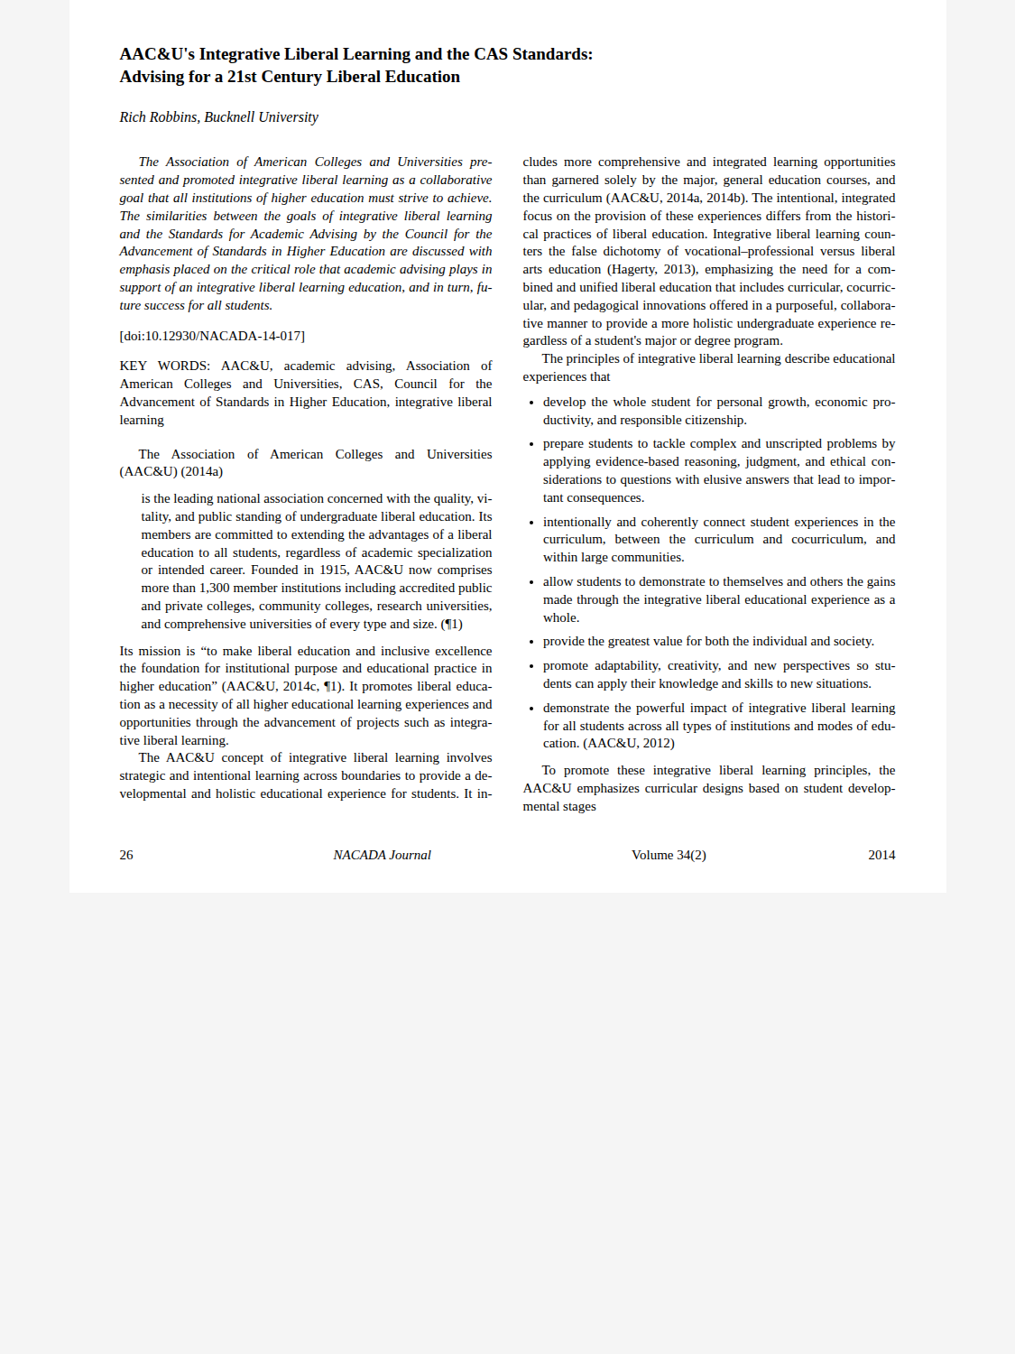AAC&U's Integrative Liberal Learning and the CAS Standards:
Advising for a 21st Century Liberal Education
Rich Robbins, Bucknell University
The Association of American Colleges and Universities presented and promoted integrative liberal learning as a collaborative goal that all institutions of higher education must strive to achieve. The similarities between the goals of integrative liberal learning and the Standards for Academic Advising by the Council for the Advancement of Standards in Higher Education are discussed with emphasis placed on the critical role that academic advising plays in support of an integrative liberal learning education, and in turn, future success for all students.
[doi:10.12930/NACADA-14-017]
KEY WORDS: AAC&U, academic advising, Association of American Colleges and Universities, CAS, Council for the Advancement of Standards in Higher Education, integrative liberal learning
The Association of American Colleges and Universities (AAC&U) (2014a)
is the leading national association concerned with the quality, vitality, and public standing of undergraduate liberal education. Its members are committed to extending the advantages of a liberal education to all students, regardless of academic specialization or intended career. Founded in 1915, AAC&U now comprises more than 1,300 member institutions including accredited public and private colleges, community colleges, research universities, and comprehensive universities of every type and size. (¶1)
Its mission is “to make liberal education and inclusive excellence the foundation for institutional purpose and educational practice in higher education” (AAC&U, 2014c, ¶1). It promotes liberal education as a necessity of all higher educational learning experiences and opportunities through the advancement of projects such as integrative liberal learning.
The AAC&U concept of integrative liberal learning involves strategic and intentional learning across boundaries to provide a developmental and holistic educational experience for students. It includes more comprehensive and integrated learning opportunities than garnered solely by the major, general education courses, and the curriculum (AAC&U, 2014a, 2014b). The intentional, integrated focus on the provision of these experiences differs from the historical practices of liberal education. Integrative liberal learning counters the false dichotomy of vocational–professional versus liberal arts education (Hagerty, 2013), emphasizing the need for a combined and unified liberal education that includes curricular, cocurricular, and pedagogical innovations offered in a purposeful, collaborative manner to provide a more holistic undergraduate experience regardless of a student's major or degree program.
The principles of integrative liberal learning describe educational experiences that
develop the whole student for personal growth, economic productivity, and responsible citizenship.
prepare students to tackle complex and unscripted problems by applying evidence-based reasoning, judgment, and ethical considerations to questions with elusive answers that lead to important consequences.
intentionally and coherently connect student experiences in the curriculum, between the curriculum and cocurriculum, and within large communities.
allow students to demonstrate to themselves and others the gains made through the integrative liberal educational experience as a whole.
provide the greatest value for both the individual and society.
promote adaptability, creativity, and new perspectives so students can apply their knowledge and skills to new situations.
demonstrate the powerful impact of integrative liberal learning for all students across all types of institutions and modes of education. (AAC&U, 2012)
To promote these integrative liberal learning principles, the AAC&U emphasizes curricular designs based on student developmental stages
26
NACADA Journal
Volume 34(2) 2014